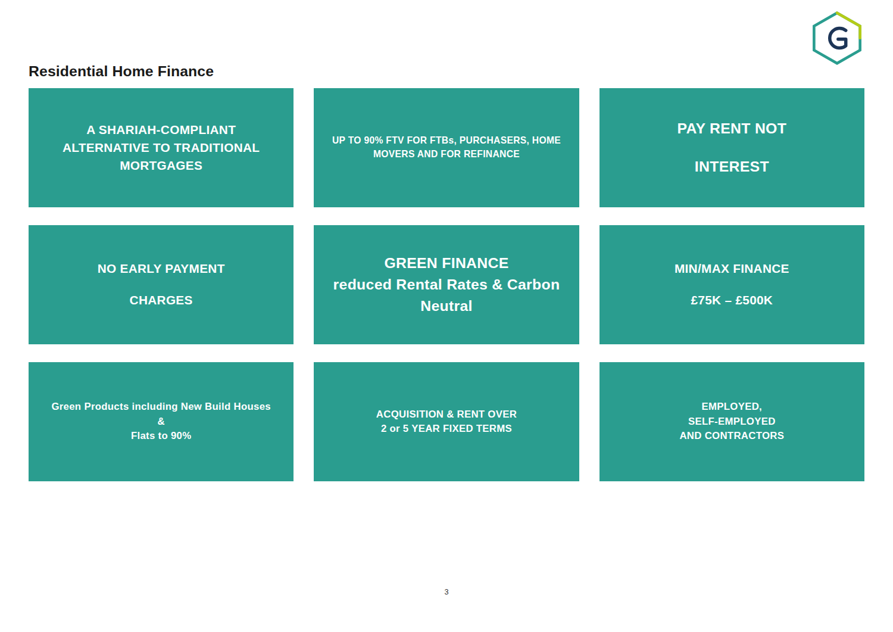Residential Home Finance
A SHARIAH-COMPLIANT ALTERNATIVE TO TRADITIONAL MORTGAGES
UP TO 90% FTV FOR FTBs, PURCHASERS, HOME MOVERS AND FOR REFINANCE
PAY RENT NOT
INTEREST
NO EARLY PAYMENT
CHARGES
GREEN FINANCE
reduced Rental Rates & Carbon Neutral
MIN/MAX FINANCE
£75K – £500K
Green Products including New Build Houses
&
Flats to 90%
ACQUISITION & RENT OVER
2 or 5 YEAR FIXED TERMS
EMPLOYED,
SELF-EMPLOYED
AND CONTRACTORS
3